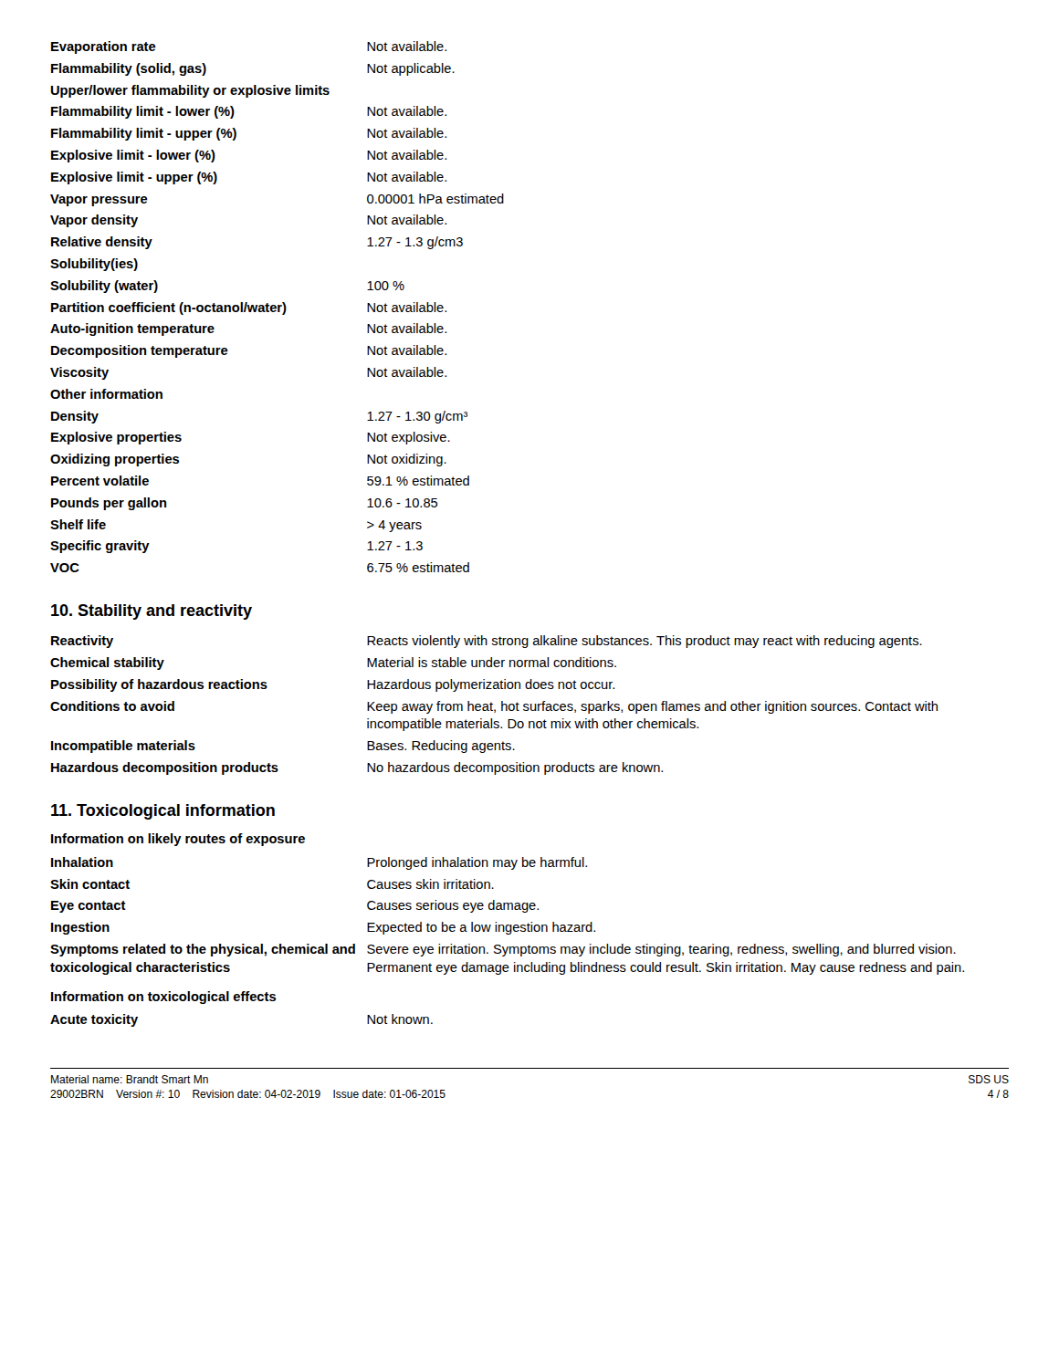| Evaporation rate | Not available. |
| Flammability (solid, gas) | Not applicable. |
| Upper/lower flammability or explosive limits |
| Flammability limit - lower (%) | Not available. |
| Flammability limit - upper (%) | Not available. |
| Explosive limit - lower (%) | Not available. |
| Explosive limit - upper (%) | Not available. |
| Vapor pressure | 0.00001 hPa estimated |
| Vapor density | Not available. |
| Relative density | 1.27 - 1.3 g/cm3 |
| Solubility(ies) | |
| Solubility (water) | 100 % |
| Partition coefficient (n-octanol/water) | Not available. |
| Auto-ignition temperature | Not available. |
| Decomposition temperature | Not available. |
| Viscosity | Not available. |
| Other information | |
| Density | 1.27 - 1.30 g/cm³ |
| Explosive properties | Not explosive. |
| Oxidizing properties | Not oxidizing. |
| Percent volatile | 59.1 % estimated |
| Pounds per gallon | 10.6 - 10.85 |
| Shelf life | > 4 years |
| Specific gravity | 1.27 - 1.3 |
| VOC | 6.75 % estimated |
10. Stability and reactivity
| Reactivity | Reacts violently with strong alkaline substances. This product may react with reducing agents. |
| Chemical stability | Material is stable under normal conditions. |
| Possibility of hazardous reactions | Hazardous polymerization does not occur. |
| Conditions to avoid | Keep away from heat, hot surfaces, sparks, open flames and other ignition sources. Contact with incompatible materials. Do not mix with other chemicals. |
| Incompatible materials | Bases. Reducing agents. |
| Hazardous decomposition products | No hazardous decomposition products are known. |
11. Toxicological information
Information on likely routes of exposure
| Inhalation | Prolonged inhalation may be harmful. |
| Skin contact | Causes skin irritation. |
| Eye contact | Causes serious eye damage. |
| Ingestion | Expected to be a low ingestion hazard. |
| Symptoms related to the physical, chemical and toxicological characteristics | Severe eye irritation. Symptoms may include stinging, tearing, redness, swelling, and blurred vision. Permanent eye damage including blindness could result. Skin irritation. May cause redness and pain. |
Information on toxicological effects
| Acute toxicity | Not known. |
| Material name: Brandt Smart Mn | SDS US |
| 29002BRN Version #: 10 Revision date: 04-02-2019 Issue date: 01-06-2015 | 4 / 8 |